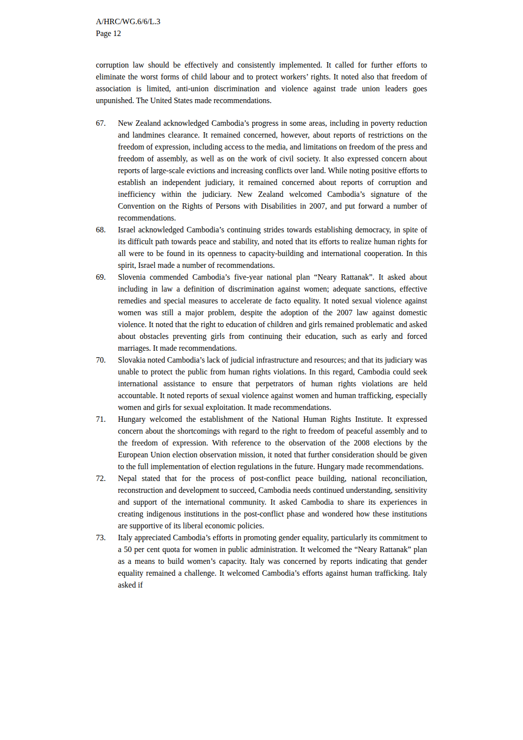A/HRC/WG.6/6/L.3
Page 12
corruption law should be effectively and consistently implemented. It called for further efforts to eliminate the worst forms of child labour and to protect workers’ rights. It noted also that freedom of association is limited, anti-union discrimination and violence against trade union leaders goes unpunished. The United States made recommendations.
67.
New Zealand acknowledged Cambodia’s progress in some areas, including in poverty reduction and landmines clearance. It remained concerned, however, about reports of restrictions on the freedom of expression, including access to the media, and limitations on freedom of the press and freedom of assembly, as well as on the work of civil society. It also expressed concern about reports of large-scale evictions and increasing conflicts over land. While noting positive efforts to establish an independent judiciary, it remained concerned about reports of corruption and inefficiency within the judiciary. New Zealand welcomed Cambodia’s signature of the Convention on the Rights of Persons with Disabilities in 2007, and put forward a number of recommendations.
68.
Israel acknowledged Cambodia’s continuing strides towards establishing democracy, in spite of its difficult path towards peace and stability, and noted that its efforts to realize human rights for all were to be found in its openness to capacity-building and international cooperation. In this spirit, Israel made a number of recommendations.
69.
Slovenia commended Cambodia’s five-year national plan “Neary Rattanak”. It asked about including in law a definition of discrimination against women; adequate sanctions, effective remedies and special measures to accelerate de facto equality. It noted sexual violence against women was still a major problem, despite the adoption of the 2007 law against domestic violence. It noted that the right to education of children and girls remained problematic and asked about obstacles preventing girls from continuing their education, such as early and forced marriages. It made recommendations.
70.
Slovakia noted Cambodia’s lack of judicial infrastructure and resources; and that its judiciary was unable to protect the public from human rights violations. In this regard, Cambodia could seek international assistance to ensure that perpetrators of human rights violations are held accountable. It noted reports of sexual violence against women and human trafficking, especially women and girls for sexual exploitation. It made recommendations.
71.
Hungary welcomed the establishment of the National Human Rights Institute. It expressed concern about the shortcomings with regard to the right to freedom of peaceful assembly and to the freedom of expression. With reference to the observation of the 2008 elections by the European Union election observation mission, it noted that further consideration should be given to the full implementation of election regulations in the future. Hungary made recommendations.
72.
Nepal stated that for the process of post-conflict peace building, national reconciliation, reconstruction and development to succeed, Cambodia needs continued understanding, sensitivity and support of the international community. It asked Cambodia to share its experiences in creating indigenous institutions in the post-conflict phase and wondered how these institutions are supportive of its liberal economic policies.
73.
Italy appreciated Cambodia’s efforts in promoting gender equality, particularly its commitment to a 50 per cent quota for women in public administration. It welcomed the “Neary Rattanak” plan as a means to build women’s capacity. Italy was concerned by reports indicating that gender equality remained a challenge. It welcomed Cambodia’s efforts against human trafficking. Italy asked if